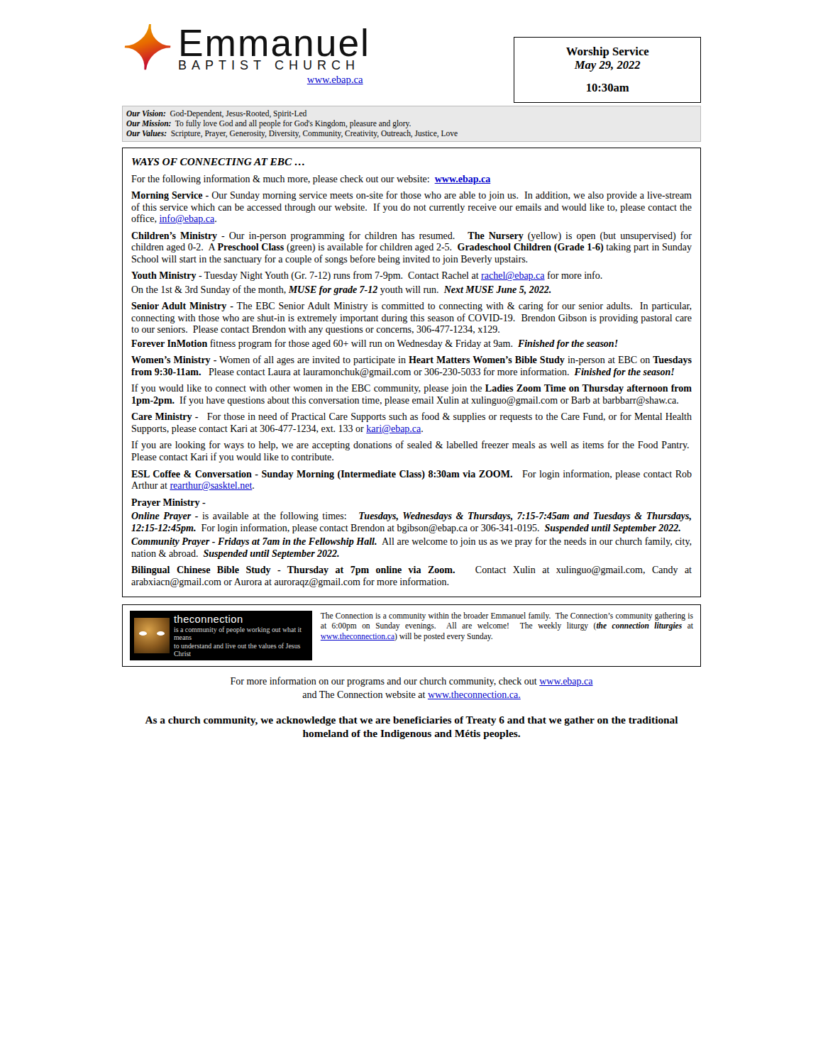✦
Emmanuel
BAPTIST CHURCH
www.ebap.ca
Worship Service
May 29, 2022
10:30am
Our Vision: God-Dependent, Jesus-Rooted, Spirit-Led
Our Mission: To fully love God and all people for God's Kingdom, pleasure and glory.
Our Values: Scripture, Prayer, Generosity, Diversity, Community, Creativity, Outreach, Justice, Love
WAYS OF CONNECTING AT EBC …
For the following information & much more, please check out our website: www.ebap.ca
Morning Service - Our Sunday morning service meets on-site for those who are able to join us. In addition, we also provide a live-stream of this service which can be accessed through our website. If you do not currently receive our emails and would like to, please contact the office, info@ebap.ca.
Children’s Ministry - Our in-person programming for children has resumed. The Nursery (yellow) is open (but unsupervised) for children aged 0-2. A Preschool Class (green) is available for children aged 2-5. Gradeschool Children (Grade 1-6) taking part in Sunday School will start in the sanctuary for a couple of songs before being invited to join Beverly upstairs.
Youth Ministry - Tuesday Night Youth (Gr. 7-12) runs from 7-9pm. Contact Rachel at rachel@ebap.ca for more info.
On the 1st & 3rd Sunday of the month, MUSE for grade 7-12 youth will run. Next MUSE June 5, 2022.
Senior Adult Ministry - The EBC Senior Adult Ministry is committed to connecting with & caring for our senior adults. In particular, connecting with those who are shut-in is extremely important during this season of COVID-19. Brendon Gibson is providing pastoral care to our seniors. Please contact Brendon with any questions or concerns, 306-477-1234, x129.
Forever InMotion fitness program for those aged 60+ will run on Wednesday & Friday at 9am. Finished for the season!
Women’s Ministry - Women of all ages are invited to participate in Heart Matters Women’s Bible Study in-person at EBC on Tuesdays from 9:30-11am. Please contact Laura at lauramonchuk@gmail.com or 306-230-5033 for more information. Finished for the season!
If you would like to connect with other women in the EBC community, please join the Ladies Zoom Time on Thursday afternoon from 1pm-2pm. If you have questions about this conversation time, please email Xulin at xulinguo@gmail.com or Barb at barbbarr@shaw.ca.
Care Ministry - For those in need of Practical Care Supports such as food & supplies or requests to the Care Fund, or for Mental Health Supports, please contact Kari at 306-477-1234, ext. 133 or kari@ebap.ca.
If you are looking for ways to help, we are accepting donations of sealed & labelled freezer meals as well as items for the Food Pantry. Please contact Kari if you would like to contribute.
ESL Coffee & Conversation - Sunday Morning (Intermediate Class) 8:30am via ZOOM. For login information, please contact Rob Arthur at rearthur@sasktel.net.
Prayer Ministry -
Online Prayer - is available at the following times: Tuesdays, Wednesdays & Thursdays, 7:15-7:45am and Tuesdays & Thursdays, 12:15-12:45pm. For login information, please contact Brendon at bgibson@ebap.ca or 306-341-0195. Suspended until September 2022.
Community Prayer - Fridays at 7am in the Fellowship Hall. All are welcome to join us as we pray for the needs in our church family, city, nation & abroad. Suspended until September 2022.
Bilingual Chinese Bible Study - Thursday at 7pm online via Zoom. Contact Xulin at xulinguo@gmail.com, Candy at arabxiacn@gmail.com or Aurora at auroraqz@gmail.com for more information.
the connection
is a community of people working out what it means
to understand and live out the values of Jesus Christ
The Connection is a community within the broader Emmanuel family. The Connection’s community gathering is at 6:00pm on Sunday evenings. All are welcome! The weekly liturgy (the connection liturgies at www.theconnection.ca) will be posted every Sunday.
For more information on our programs and our church community, check out www.ebap.ca
and The Connection website at www.theconnection.ca.
As a church community, we acknowledge that we are beneficiaries of Treaty 6 and that we gather on the traditional homeland of the Indigenous and Métis peoples.